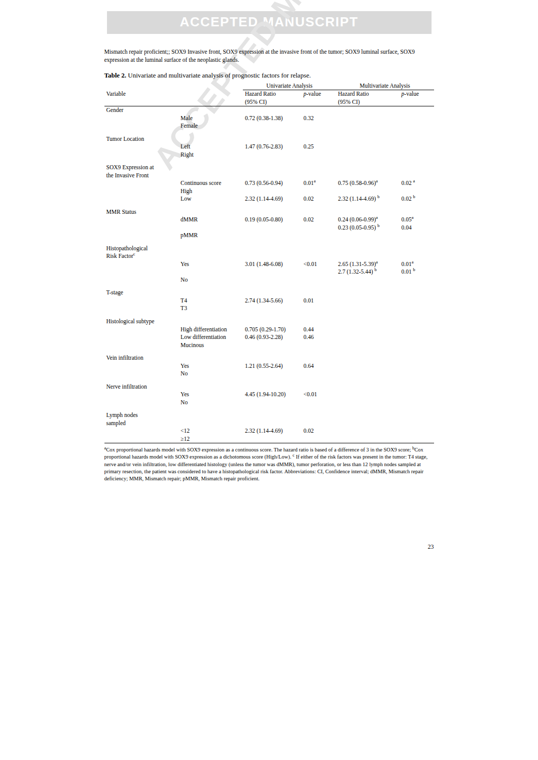ACCEPTED MANUSCRIPT
ACCEPTED MANUSCRIPT
Mismatch repair proficient;; SOX9 Invasive front, SOX9 expression at the invasive front of the tumor; SOX9 luminal surface, SOX9 expression at the luminal surface of the neoplastic glands.
Table 2. Univariate and multivariate analysis of prognostic factors for relapse.
| | | Univariate Analysis | Multivariate Analysis |
| --- | --- | --- | --- |
| Variable | | Hazard Ratio (95% CI) | p -value | Hazard Ratio (95% CI) | p -value |
| Gender | | | | | |
| | Male | 0.72 (0.38-1.38) | 0.32 | | |
| | Female | | | | |
| Tumor Location | | | | | |
| | Left | 1.47 (0.76-2.83) | 0.25 | | |
| | Right | | | | |
| SOX9 Expression at the Invasive Front | | | | | |
| | Continuous score | 0.73 (0.56-0.94) | 0.01 a | 0.75 (0.58-0.96) a | 0.02 a |
| | High | | | | |
| | Low | 2.32 (1.14-4.69) | 0.02 | 2.32 (1.14-4.69) b | 0.02 b |
| MMR Status | | | | | |
| | dMMR | 0.19 (0.05-0.80) | 0.02 | 0.24 (0.06-0.99) a 0.23 (0.05-0.95) b | 0.05 a 0.04 |
| | pMMR | | | | |
| Histopathological Risk Factor c | | | | | |
| | Yes | 3.01 (1.48-6.08) | <0.01 | 2.65 (1.31-5.39) a 2.7 (1.32-5.44) b | 0.01 a 0.01 b |
| | No | | | | |
| T-stage | | | | | |
| | T4 | 2.74 (1.34-5.66) | 0.01 | | |
| | T3 | | | | |
| Histological subtype | | | | | |
| | High differentiation | 0.705 (0.29-1.70) | 0.44 | | |
| | Low differentiation | 0.46 (0.93-2.28) | 0.46 | | |
| | Mucinous | | | | |
| Vein infiltration | | | | | |
| | Yes | 1.21 (0.55-2.64) | 0.64 | | |
| | No | | | | |
| Nerve infiltration | | | | | |
| | Yes | 4.45 (1.94-10.20) | <0.01 | | |
| | No | | | | |
| Lymph nodes sampled | | | | | |
| | <12 | 2.32 (1.14-4.69) | 0.02 | | |
| | ≥12 | | | | |
aCox proportional hazards model with SOX9 expression as a continuous score. The hazard ratio is based of a difference of 3 in the SOX9 score; bCox proportional hazards model with SOX9 expression as a dichotomous score (High/Low). c If either of the risk factors was present in the tumor: T4 stage, nerve and/or vein infiltration, low differentiated histology (unless the tumor was dMMR), tumor perforation, or less than 12 lymph nodes sampled at primary resection, the patient was considered to have a histopathological risk factor. Abbreviations: CI, Confidence interval; dMMR, Mismatch repair deficiency; MMR, Mismatch repair; pMMR, Mismatch repair proficient.
23